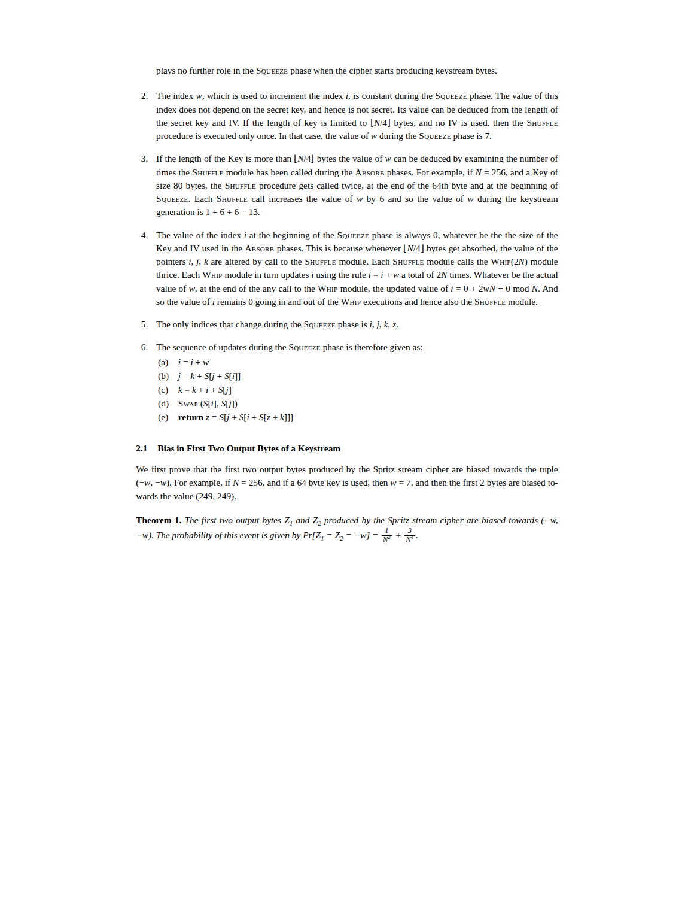plays no further role in the Squeeze phase when the cipher starts producing keystream bytes.
The index w, which is used to increment the index i, is constant during the Squeeze phase. The value of this index does not depend on the secret key, and hence is not secret. Its value can be deduced from the length of the secret key and IV. If the length of key is limited to ⌊N/4⌋ bytes, and no IV is used, then the Shuffle procedure is executed only once. In that case, the value of w during the Squeeze phase is 7.
If the length of the Key is more than ⌊N/4⌋ bytes the value of w can be deduced by examining the number of times the Shuffle module has been called during the Absorb phases. For example, if N = 256, and a Key of size 80 bytes, the Shuffle procedure gets called twice, at the end of the 64th byte and at the beginning of Squeeze. Each Shuffle call increases the value of w by 6 and so the value of w during the keystream generation is 1 + 6 + 6 = 13.
The value of the index i at the beginning of the Squeeze phase is always 0, whatever be the the size of the Key and IV used in the Absorb phases. This is because whenever ⌊N/4⌋ bytes get absorbed, the value of the pointers i, j, k are altered by call to the Shuffle module. Each Shuffle module calls the Whip(2N) module thrice. Each Whip module in turn updates i using the rule i = i + w a total of 2N times. Whatever be the actual value of w, at the end of the any call to the Whip module, the updated value of i = 0 + 2wN ≡ 0 mod N. And so the value of i remains 0 going in and out of the Whip executions and hence also the Shuffle module.
The only indices that change during the Squeeze phase is i, j, k, z.
The sequence of updates during the Squeeze phase is therefore given as:
i = i + w
j = k + S[j + S[i]]
k = k + i + S[j]
Swap (S[i], S[j])
return z = S[j + S[i + S[z + k]]]
2.1 Bias in First Two Output Bytes of a Keystream
We first prove that the first two output bytes produced by the Spritz stream cipher are biased towards the tuple (−w, −w). For example, if N = 256, and if a 64 byte key is used, then w = 7, and then the first 2 bytes are biased towards the value (249, 249).
Theorem 1. The first two output bytes Z1 and Z2 produced by the Spritz stream cipher are biased towards (−w, −w). The probability of this event is given by Pr[Z1 = Z2 = −w] = 1 N2 + 3 N4.